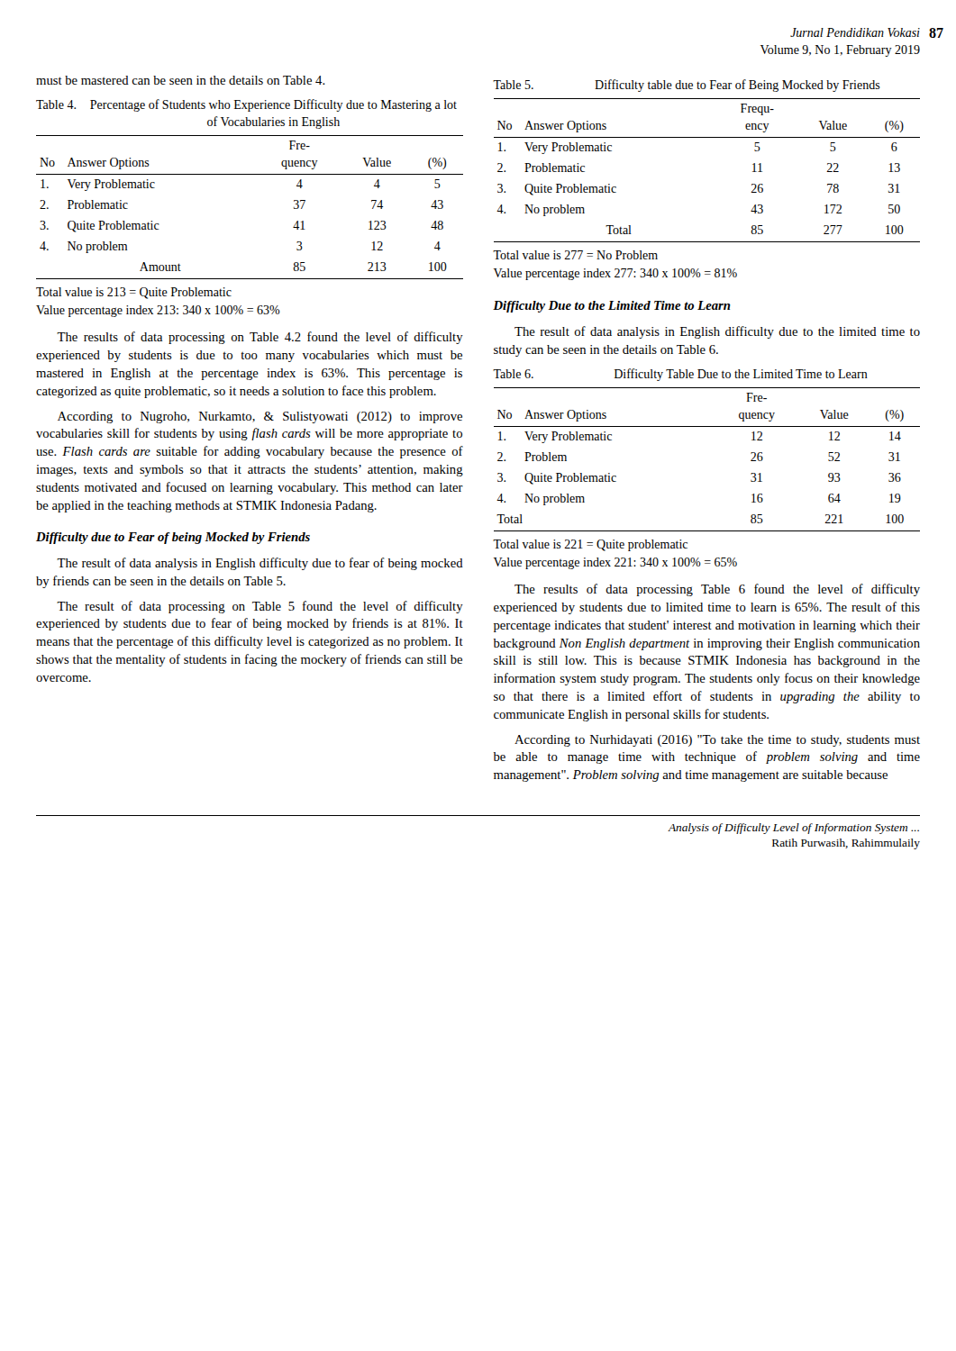87
Jurnal Pendidikan Vokasi
Volume 9, No 1, February 2019
must be mastered can be seen in the details on Table 4.
Table 4. Percentage of Students who Experience Difficulty due to Mastering a lot of Vocabularies in English
| No | Answer Options | Fre- quency | Value | (%) |
| --- | --- | --- | --- | --- |
| 1. | Very Problematic | 4 | 4 | 5 |
| 2. | Problematic | 37 | 74 | 43 |
| 3. | Quite Problematic | 41 | 123 | 48 |
| 4. | No problem | 3 | 12 | 4 |
| | Amount | 85 | 213 | 100 |
Total value is 213 = Quite Problematic
Value percentage index 213: 340 x 100% = 63%
The results of data processing on Table 4.2 found the level of difficulty experienced by students is due to too many vocabularies which must be mastered in English at the percentage index is 63%. This percentage is categorized as quite problematic, so it needs a solution to face this problem.
According to Nugroho, Nurkamto, & Sulistyowati (2012) to improve vocabularies skill for students by using flash cards will be more appropriate to use. Flash cards are suitable for adding vocabulary because the presence of images, texts and symbols so that it attracts the students’ attention, making students motivated and focused on learning vocabulary. This method can later be applied in the teaching methods at STMIK Indonesia Padang.
Difficulty due to Fear of being Mocked by Friends
The result of data analysis in English difficulty due to fear of being mocked by friends can be seen in the details on Table 5.
The result of data processing on Table 5 found the level of difficulty experienced by students due to fear of being mocked by friends is at 81%. It means that the percentage of this difficulty level is categorized as no problem. It shows that the mentality of students in facing the mockery of friends can still be overcome.
Table 5. Difficulty table due to Fear of Being Mocked by Friends
| No | Answer Options | Frequ- ency | Value | (%) |
| --- | --- | --- | --- | --- |
| 1. | Very Problematic | 5 | 5 | 6 |
| 2. | Problematic | 11 | 22 | 13 |
| 3. | Quite Problematic | 26 | 78 | 31 |
| 4. | No problem | 43 | 172 | 50 |
| | Total | 85 | 277 | 100 |
Total value is 277 = No Problem
Value percentage index 277: 340 x 100% = 81%
Difficulty Due to the Limited Time to Learn
The result of data analysis in English difficulty due to the limited time to study can be seen in the details on Table 6.
Table 6. Difficulty Table Due to the Limited Time to Learn
| No | Answer Options | Fre- quency | Value | (%) |
| --- | --- | --- | --- | --- |
| 1. | Very Problematic | 12 | 12 | 14 |
| 2. | Problem | 26 | 52 | 31 |
| 3. | Quite Problematic | 31 | 93 | 36 |
| 4. | No problem | 16 | 64 | 19 |
| Total | 85 | 221 | 100 |
Total value is 221 = Quite problematic
Value percentage index 221: 340 x 100% = 65%
The results of data processing Table 6 found the level of difficulty experienced by students due to limited time to learn is 65%. The result of this percentage indicates that student' interest and motivation in learning which their background Non English department in improving their English communication skill is still low. This is because STMIK Indonesia has background in the information system study program. The students only focus on their knowledge so that there is a limited effort of students in upgrading the ability to communicate English in personal skills for students.
According to Nurhidayati (2016) "To take the time to study, students must be able to manage time with technique of problem solving and time management". Problem solving and time management are suitable because
Analysis of Difficulty Level of Information System ...
Ratih Purwasih, Rahimmulaily